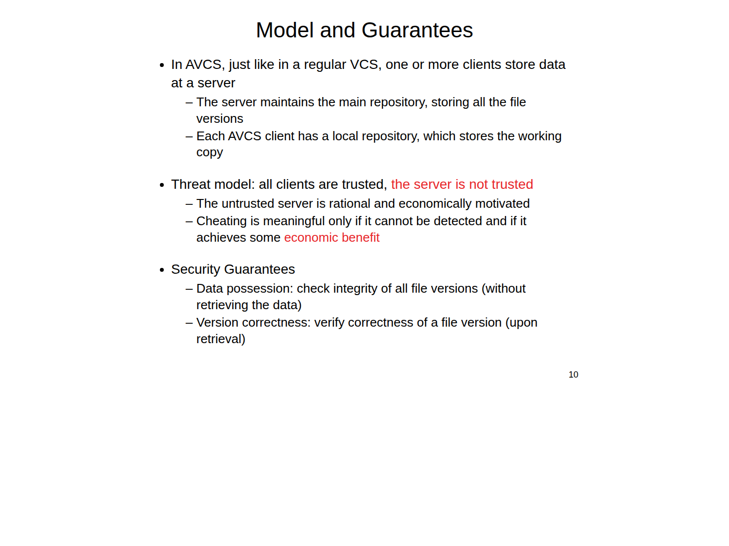Model and Guarantees
In AVCS, just like in a regular VCS, one or more clients store data at a server
The server maintains the main repository, storing all the file versions
Each AVCS client has a local repository, which stores the working copy
Threat model: all clients are trusted, the server is not trusted
The untrusted server is rational and economically motivated
Cheating is meaningful only if it cannot be detected and if it achieves some economic benefit
Security Guarantees
Data possession: check integrity of all file versions (without retrieving the data)
Version correctness: verify correctness of a file version (upon retrieval)
10